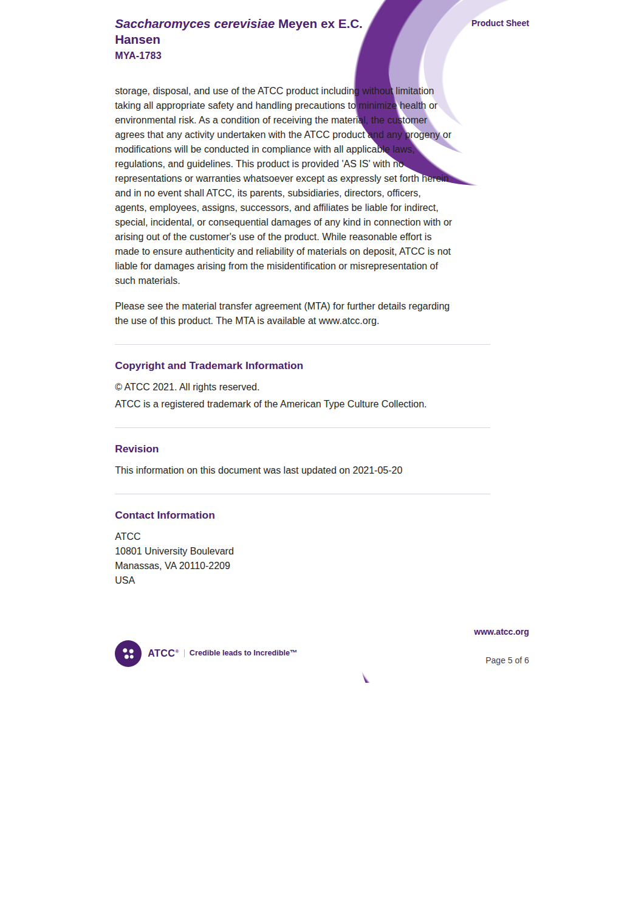Saccharomyces cerevisiae Meyen ex E.C. Hansen
MYA-1783
Product Sheet
storage, disposal, and use of the ATCC product including without limitation taking all appropriate safety and handling precautions to minimize health or environmental risk. As a condition of receiving the material, the customer agrees that any activity undertaken with the ATCC product and any progeny or modifications will be conducted in compliance with all applicable laws, regulations, and guidelines. This product is provided 'AS IS' with no representations or warranties whatsoever except as expressly set forth herein and in no event shall ATCC, its parents, subsidiaries, directors, officers, agents, employees, assigns, successors, and affiliates be liable for indirect, special, incidental, or consequential damages of any kind in connection with or arising out of the customer's use of the product. While reasonable effort is made to ensure authenticity and reliability of materials on deposit, ATCC is not liable for damages arising from the misidentification or misrepresentation of such materials.
Please see the material transfer agreement (MTA) for further details regarding the use of this product. The MTA is available at www.atcc.org.
Copyright and Trademark Information
© ATCC 2021. All rights reserved.
ATCC is a registered trademark of the American Type Culture Collection.
Revision
This information on this document was last updated on 2021-05-20
Contact Information
ATCC
10801 University Boulevard
Manassas, VA 20110-2209
USA
ATCC® Credible leads to Incredible™
www.atcc.org
Page 5 of 6